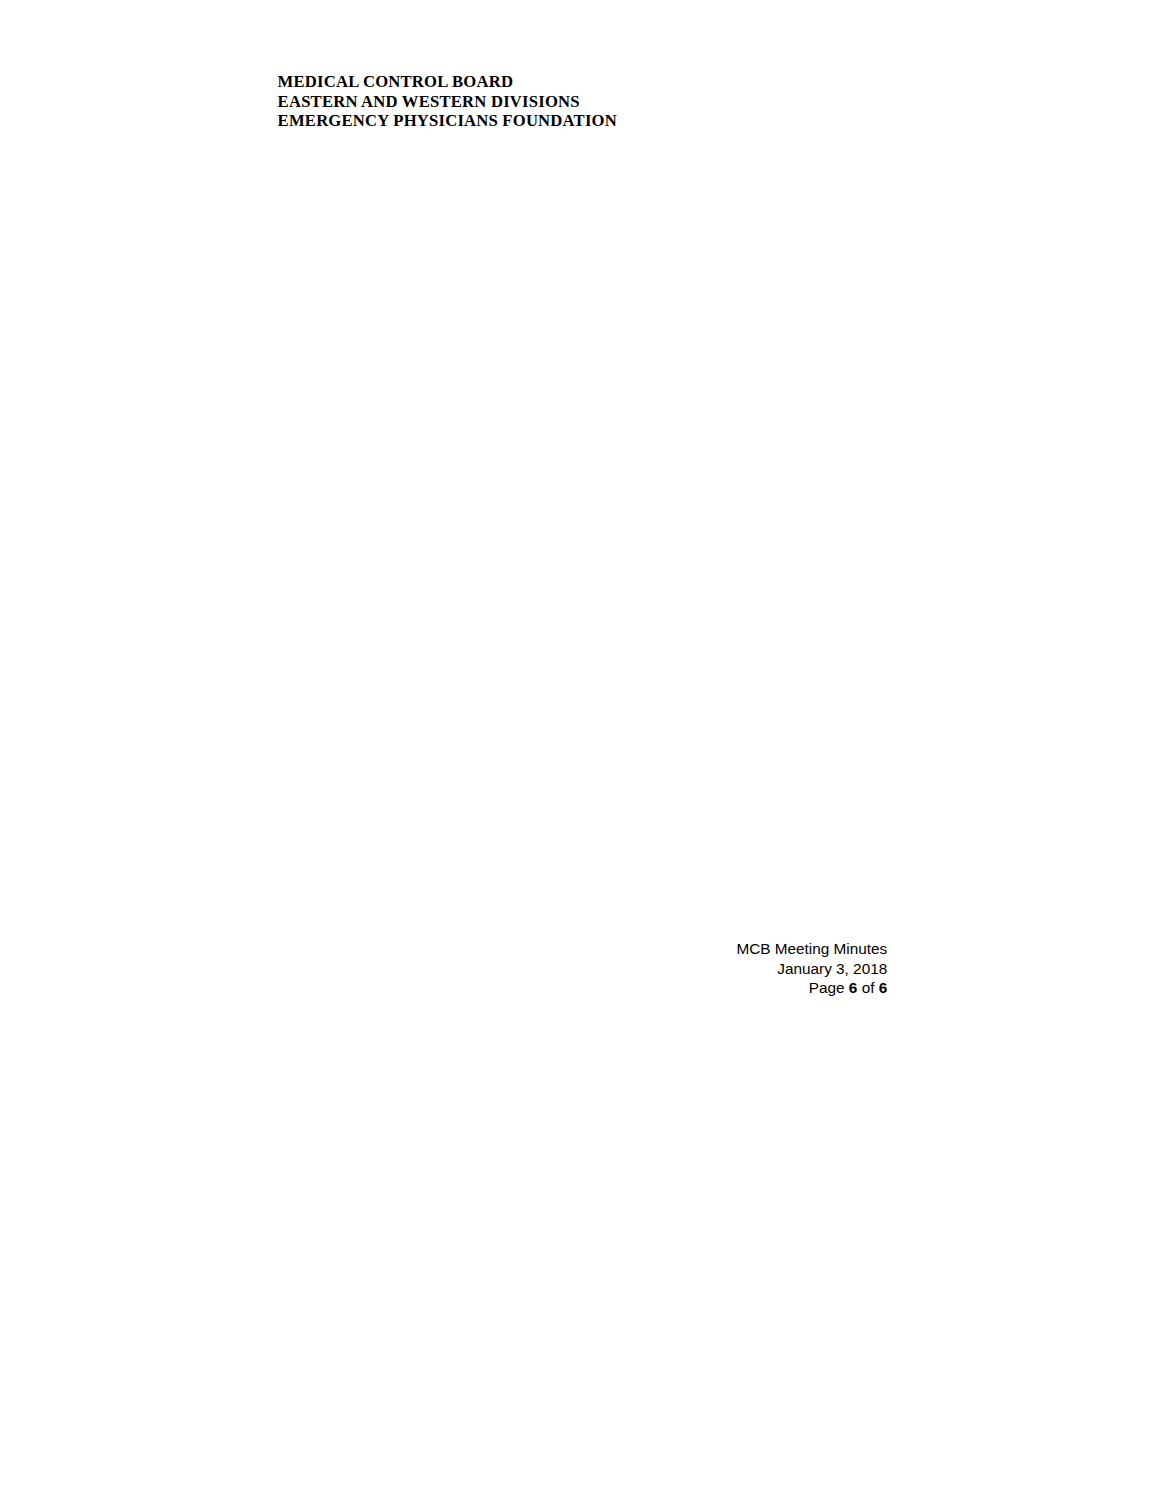Medical Control Board
Eastern and Western Divisions
Emergency Physicians Foundation
MCB Meeting Minutes
January 3, 2018
Page 6 of 6